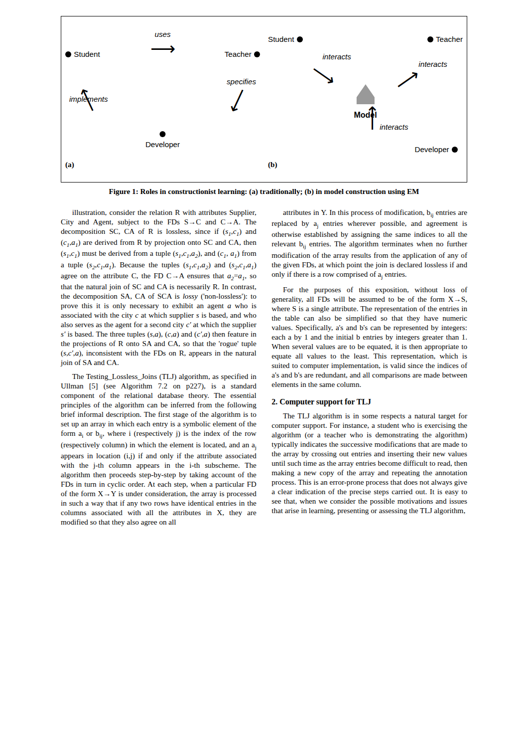Student
Teacher
Developer
uses
specifies
implements
⟶
⟶
⟶
(a)
Student
Teacher
Developer
Model
interacts
interacts
interacts
⟶
⟶
⟶
(b)
Figure 1: Roles in constructionist learning: (a) traditionally; (b) in model construction using EM
illustration, consider the relation R with attributes Supplier, City and Agent, subject to the FDs S→C and C→A. The decomposition SC, CA of R is lossless, since if (s1,c1) and (c1,a1) are derived from R by projection onto SC and CA, then (s1,c1) must be derived from a tuple (s1,c1,a2), and (c1, a1) from a tuple (s2,c1,a1). Because the tuples (s1,c1,a2) and (s2,c1,a1) agree on the attribute C, the FD C→A ensures that a2=a1, so that the natural join of SC and CA is necessarily R. In contrast, the decomposition SA, CA of SCA is lossy ('non-lossless'): to prove this it is only necessary to exhibit an agent a who is associated with the city c at which supplier s is based, and who also serves as the agent for a second city c′ at which the supplier s′ is based. The three tuples (s,a), (c,a) and (c′,a) then feature in the projections of R onto SA and CA, so that the 'rogue' tuple (s,c′,a), inconsistent with the FDs on R, appears in the natural join of SA and CA.
The Testing_Lossless_Joins (TLJ) algorithm, as specified in Ullman [5] (see Algorithm 7.2 on p227), is a standard component of the relational database theory. The essential principles of the algorithm can be inferred from the following brief informal description. The first stage of the algorithm is to set up an array in which each entry is a symbolic element of the form ai or bij, where i (respectively j) is the index of the row (respectively column) in which the element is located, and an aj appears in location (i,j) if and only if the attribute associated with the j-th column appears in the i-th subscheme. The algorithm then proceeds step-by-step by taking account of the FDs in turn in cyclic order. At each step, when a particular FD of the form X→Y is under consideration, the array is processed in such a way that if any two rows have identical entries in the columns associated with all the attributes in X, they are modified so that they also agree on all
attributes in Y. In this process of modification, bij entries are replaced by aj entries wherever possible, and agreement is otherwise established by assigning the same indices to all the relevant bij entries. The algorithm terminates when no further modification of the array results from the application of any of the given FDs, at which point the join is declared lossless if and only if there is a row comprised of aj entries.
For the purposes of this exposition, without loss of generality, all FDs will be assumed to be of the form X→S, where S is a single attribute. The representation of the entries in the table can also be simplified so that they have numeric values. Specifically, a's and b's can be represented by integers: each a by 1 and the initial b entries by integers greater than 1. When several values are to be equated, it is then appropriate to equate all values to the least. This representation, which is suited to computer implementation, is valid since the indices of a's and b's are redundant, and all comparisons are made between elements in the same column.
2. Computer support for TLJ
The TLJ algorithm is in some respects a natural target for computer support. For instance, a student who is exercising the algorithm (or a teacher who is demonstrating the algorithm) typically indicates the successive modifications that are made to the array by crossing out entries and inserting their new values until such time as the array entries become difficult to read, then making a new copy of the array and repeating the annotation process. This is an error-prone process that does not always give a clear indication of the precise steps carried out. It is easy to see that, when we consider the possible motivations and issues that arise in learning, presenting or assessing the TLJ algorithm,